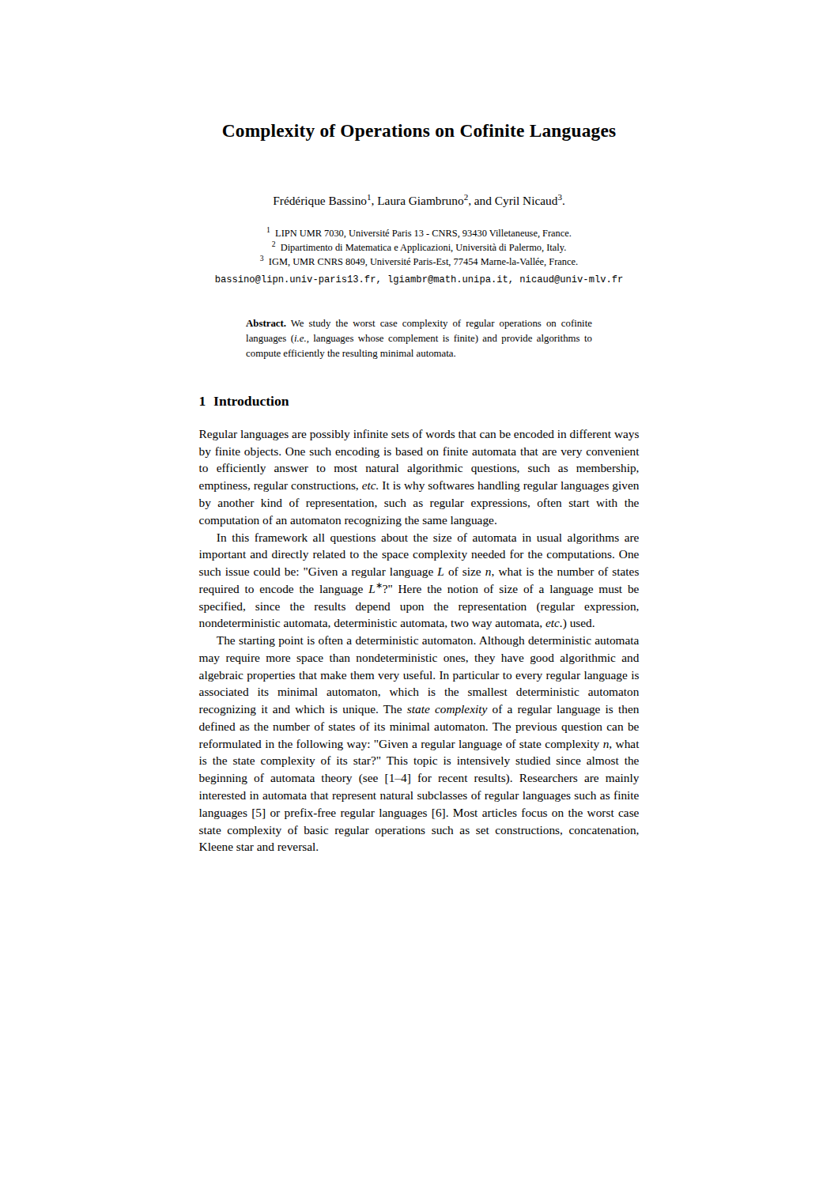Complexity of Operations on Cofinite Languages
Frédérique Bassino1, Laura Giambruno2, and Cyril Nicaud3.
1 LIPN UMR 7030, Université Paris 13 - CNRS, 93430 Villetaneuse, France.
2 Dipartimento di Matematica e Applicazioni, Università di Palermo, Italy.
3 IGM, UMR CNRS 8049, Université Paris-Est, 77454 Marne-la-Vallée, France.
bassino@lipn.univ-paris13.fr, lgiambr@math.unipa.it, nicaud@univ-mlv.fr
Abstract. We study the worst case complexity of regular operations on cofinite languages (i.e., languages whose complement is finite) and provide algorithms to compute efficiently the resulting minimal automata.
1 Introduction
Regular languages are possibly infinite sets of words that can be encoded in different ways by finite objects. One such encoding is based on finite automata that are very convenient to efficiently answer to most natural algorithmic questions, such as membership, emptiness, regular constructions, etc. It is why softwares handling regular languages given by another kind of representation, such as regular expressions, often start with the computation of an automaton recognizing the same language.
In this framework all questions about the size of automata in usual algorithms are important and directly related to the space complexity needed for the computations. One such issue could be: "Given a regular language L of size n, what is the number of states required to encode the language L∗?" Here the notion of size of a language must be specified, since the results depend upon the representation (regular expression, nondeterministic automata, deterministic automata, two way automata, etc.) used.
The starting point is often a deterministic automaton. Although deterministic automata may require more space than nondeterministic ones, they have good algorithmic and algebraic properties that make them very useful. In particular to every regular language is associated its minimal automaton, which is the smallest deterministic automaton recognizing it and which is unique. The state complexity of a regular language is then defined as the number of states of its minimal automaton. The previous question can be reformulated in the following way: "Given a regular language of state complexity n, what is the state complexity of its star?" This topic is intensively studied since almost the beginning of automata theory (see [1–4] for recent results). Researchers are mainly interested in automata that represent natural subclasses of regular languages such as finite languages [5] or prefix-free regular languages [6]. Most articles focus on the worst case state complexity of basic regular operations such as set constructions, concatenation, Kleene star and reversal.